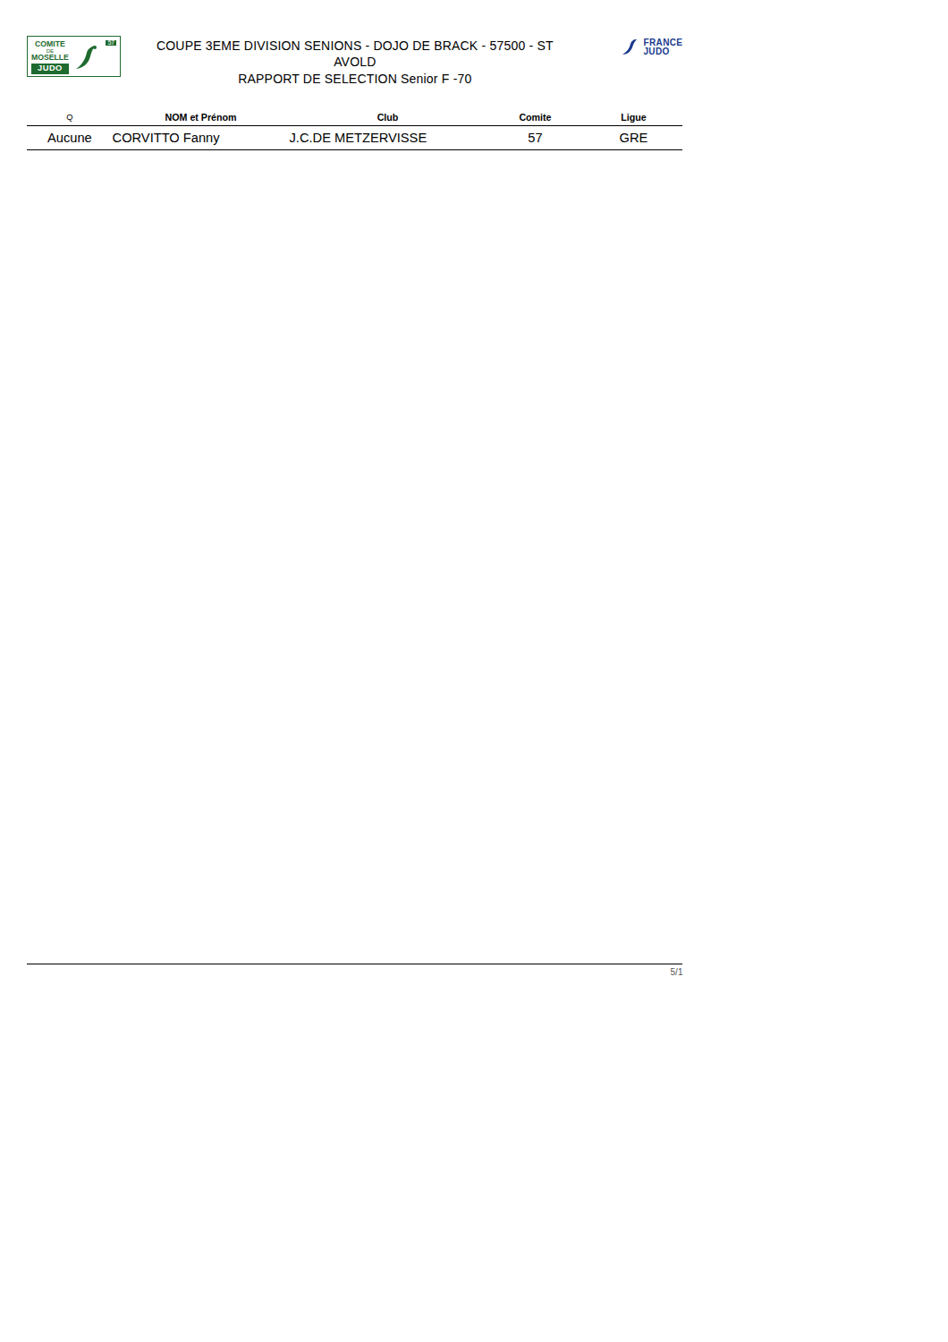COMITE DE MOSELLE JUDO
57
COUPE 3EME DIVISION SENIONS - DOJO DE BRACK - 57500 - ST AVOLD
RAPPORT DE SELECTION Senior F -70
FRANCE JUDO
| Q | NOM et Prénom | Club | Comite | Ligue |
| --- | --- | --- | --- | --- |
| Aucune | CORVITTO Fanny | J.C.DE METZERVISSE | 57 | GRE |
5/1